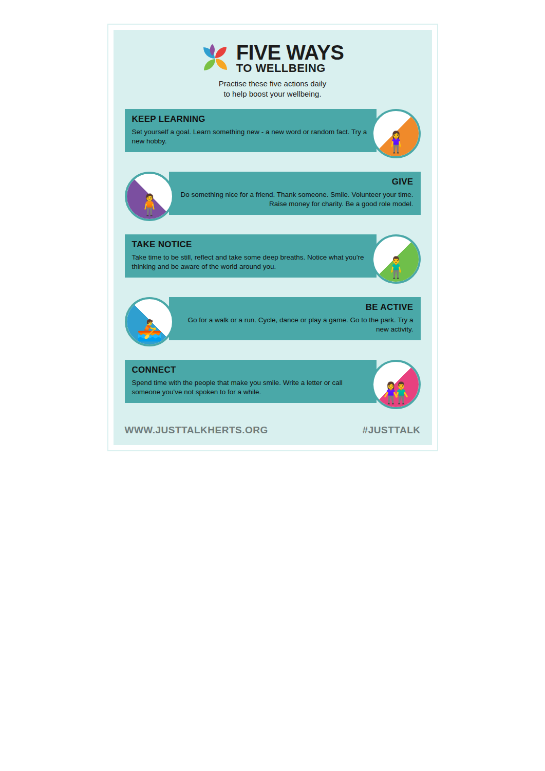Five Ways
to Wellbeing
Practise these five actions daily
to help boost your wellbeing.
Keep Learning
Set yourself a goal. Learn something new - a new word or random fact. Try a new hobby.
🧍‍♀️
Give
Do something nice for a friend. Thank someone. Smile. Volunteer your time. Raise money for charity. Be a good role model.
🧍
Take Notice
Take time to be still, reflect and take some deep breaths. Notice what you're thinking and be aware of the world around you.
🧍‍♂️
Be Active
Go for a walk or a run. Cycle, dance or play a game. Go to the park. Try a new activity.
🚣
Connect
Spend time with the people that make you smile. Write a letter or call someone you've not spoken to for a while.
👫
www.justtalkherts.org
#JustTalk